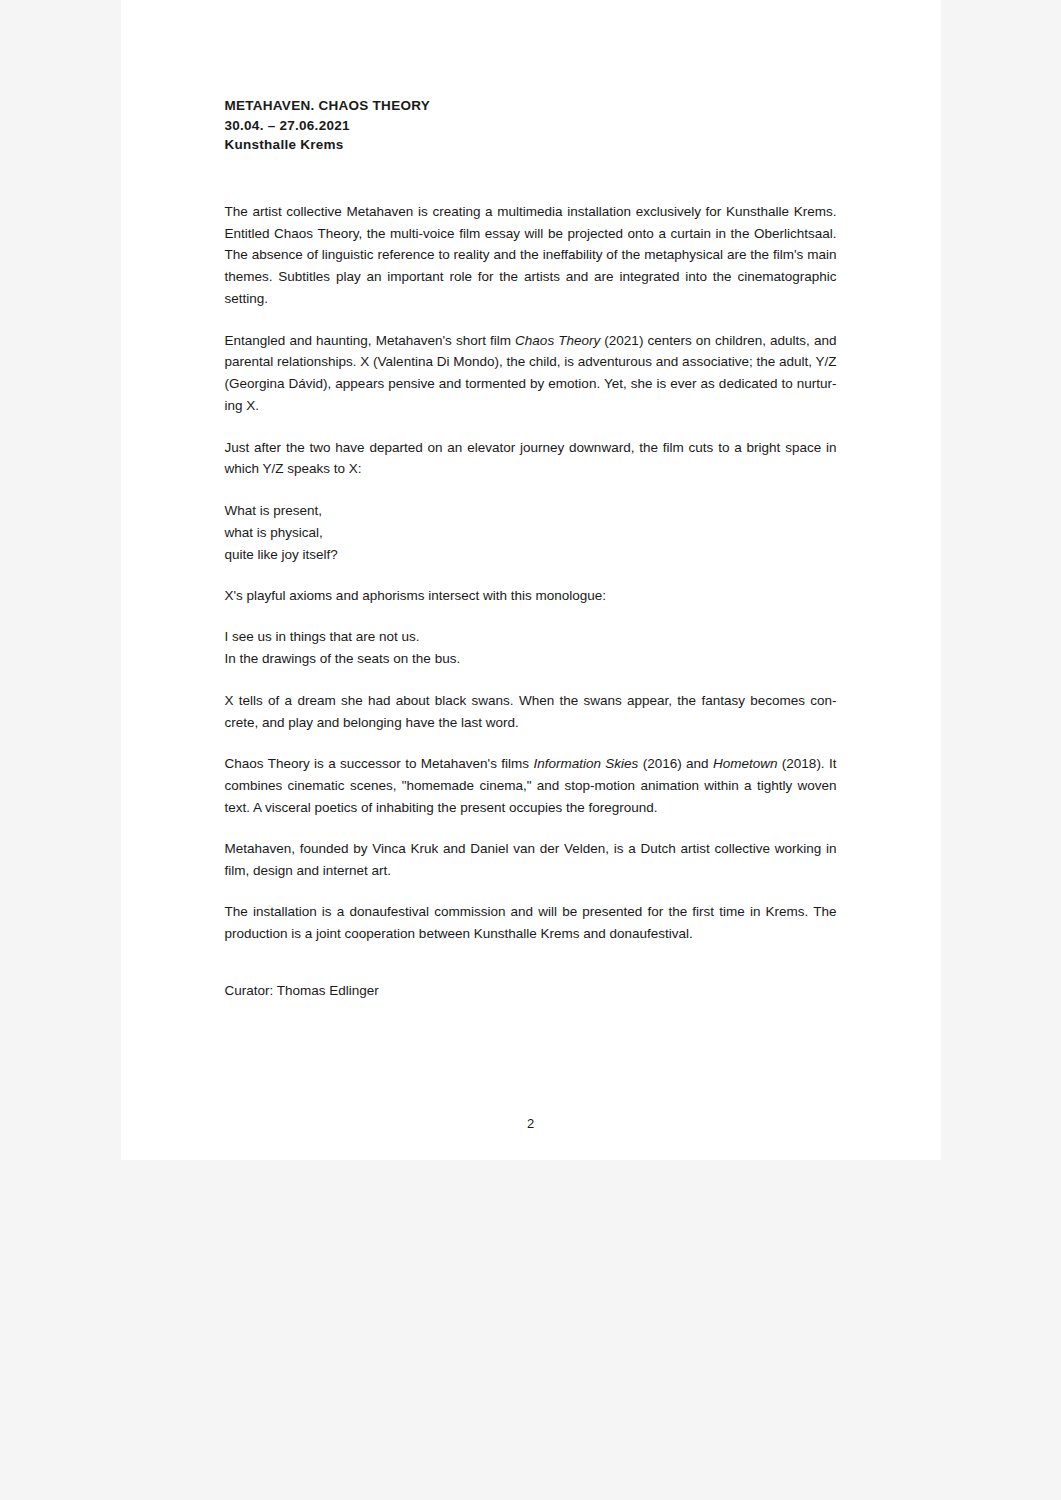METAHAVEN. CHAOS THEORY
30.04. – 27.06.2021
Kunsthalle Krems
The artist collective Metahaven is creating a multimedia installation exclusively for Kunsthalle Krems. Entitled Chaos Theory, the multi-voice film essay will be projected onto a curtain in the Oberlichtsaal. The absence of linguistic reference to reality and the ineffability of the metaphysical are the film's main themes. Subtitles play an important role for the artists and are integrated into the cinematographic setting.
Entangled and haunting, Metahaven's short film Chaos Theory (2021) centers on children, adults, and parental relationships. X (Valentina Di Mondo), the child, is adventurous and associative; the adult, Y/Z (Georgina Dávid), appears pensive and tormented by emotion. Yet, she is ever as dedicated to nurturing X.
Just after the two have departed on an elevator journey downward, the film cuts to a bright space in which Y/Z speaks to X:
What is present,
what is physical,
quite like joy itself?
X's playful axioms and aphorisms intersect with this monologue:
I see us in things that are not us.
In the drawings of the seats on the bus.
X tells of a dream she had about black swans. When the swans appear, the fantasy becomes concrete, and play and belonging have the last word.
Chaos Theory is a successor to Metahaven's films Information Skies (2016) and Hometown (2018). It combines cinematic scenes, "homemade cinema," and stop-motion animation within a tightly woven text. A visceral poetics of inhabiting the present occupies the foreground.
Metahaven, founded by Vinca Kruk and Daniel van der Velden, is a Dutch artist collective working in film, design and internet art.
The installation is a donaufestival commission and will be presented for the first time in Krems. The production is a joint cooperation between Kunsthalle Krems and donaufestival.
Curator: Thomas Edlinger
2